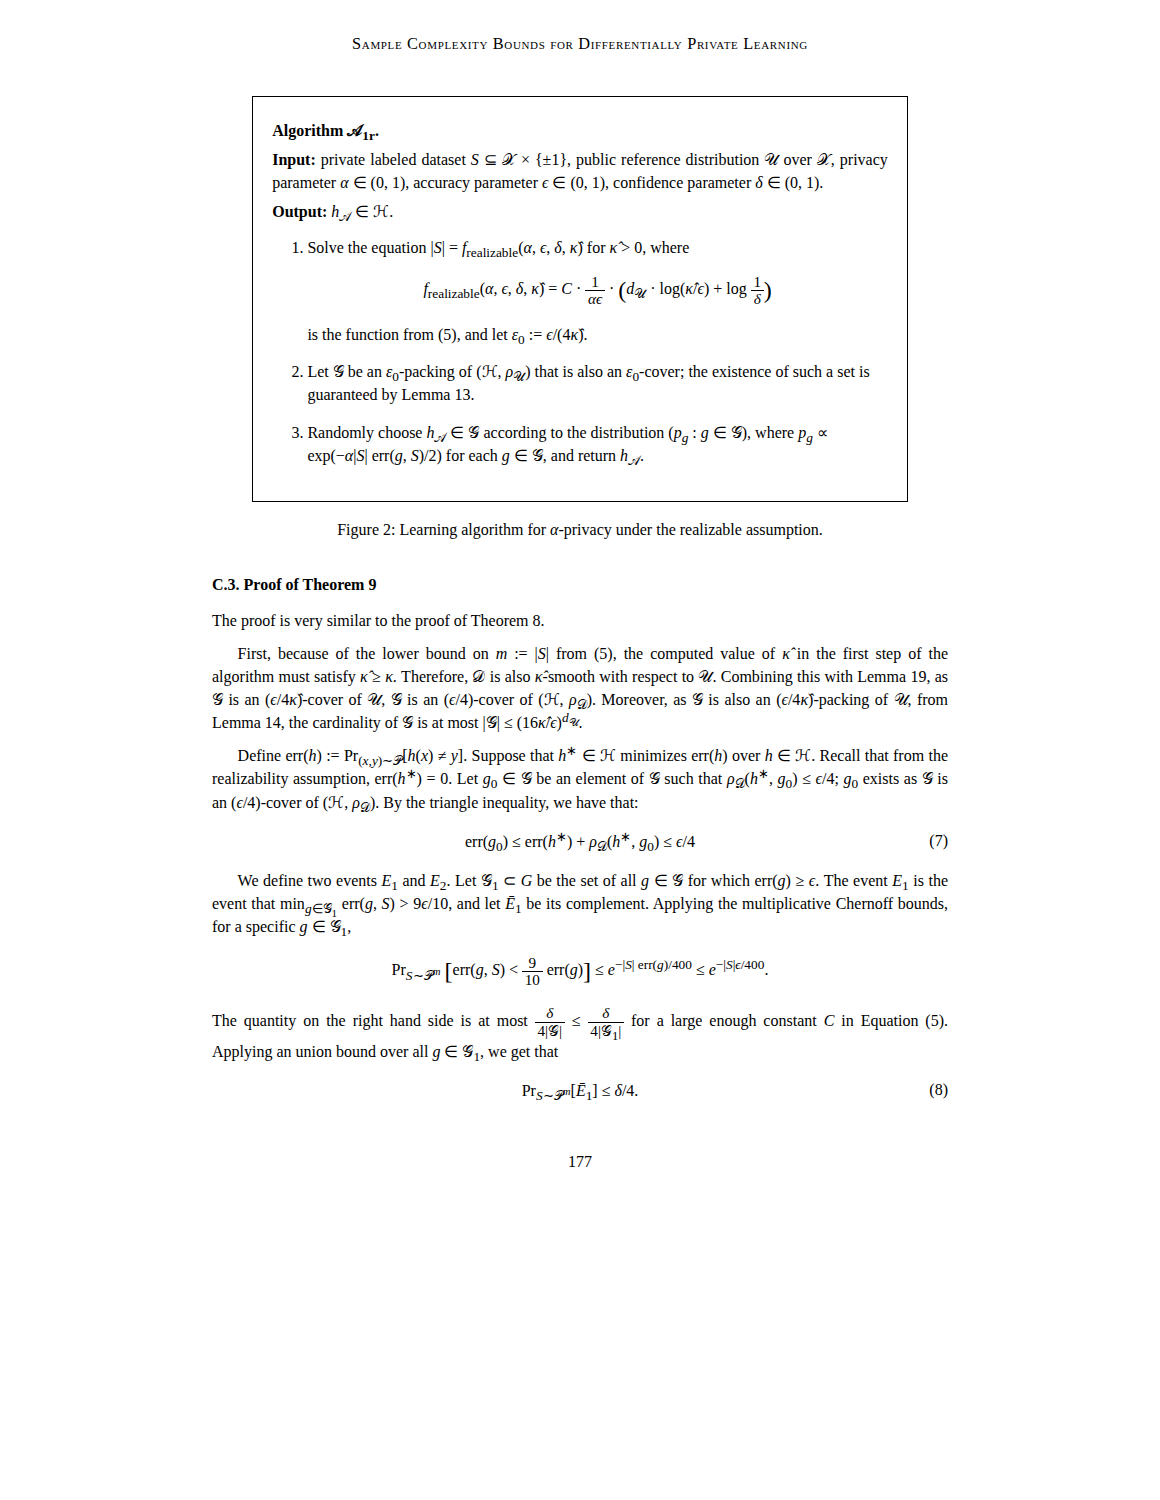Sample Complexity Bounds for Differentially Private Learning
Algorithm 𝒜1r.
Input: private labeled dataset S ⊆ 𝒳 × {±1}, public reference distribution 𝒰 over 𝒳, privacy parameter α ∈ (0, 1), accuracy parameter ϵ ∈ (0, 1), confidence parameter δ ∈ (0, 1).
Output: h𝒜 ∈ ℋ.
Solve the equation |S| = frealizable(α, ϵ, δ, κ̂) for κ̂ > 0, where
frealizable(α, ϵ, δ, κ̂) = C · 1 αϵ · (d𝒰 · log(κ̂/ϵ) + log 1 δ)
is the function from (5), and let ε0 := ϵ/(4κ̂).
Let 𝒢 be an ε0-packing of (ℋ, ρ𝒰) that is also an ε0-cover; the existence of such a set is guaranteed by Lemma 13.
Randomly choose h𝒜 ∈ 𝒢 according to the distribution (pg : g ∈ 𝒢), where pg ∝ exp(−α|S| err(g, S)/2) for each g ∈ 𝒢, and return h𝒜.
Figure 2: Learning algorithm for α-privacy under the realizable assumption.
C.3. Proof of Theorem 9
The proof is very similar to the proof of Theorem 8.
First, because of the lower bound on m := |S| from (5), the computed value of κ̂ in the first step of the algorithm must satisfy κ̂ ≥ κ. Therefore, 𝒟 is also κ̂-smooth with respect to 𝒰. Combining this with Lemma 19, as 𝒢 is an (ϵ/4κ̂)-cover of 𝒰, 𝒢 is an (ϵ/4)-cover of (ℋ, ρ𝒟). Moreover, as 𝒢 is also an (ϵ/4κ̂)-packing of 𝒰, from Lemma 14, the cardinality of 𝒢 is at most |𝒢| ≤ (16κ̂/ϵ)d𝒰.
Define err(h) := Pr(x,y)∼𝒫[h(x) ≠ y]. Suppose that h∗ ∈ ℋ minimizes err(h) over h ∈ ℋ. Recall that from the realizability assumption, err(h∗) = 0. Let g0 ∈ 𝒢 be an element of 𝒢 such that ρ𝒟(h∗, g0) ≤ ϵ/4; g0 exists as 𝒢 is an (ϵ/4)-cover of (ℋ, ρ𝒟). By the triangle inequality, we have that:
err(g0) ≤ err(h∗) + ρ𝒟(h∗, g0) ≤ ϵ/4 (7)
We define two events E1 and E2. Let 𝒢1 ⊂ G be the set of all g ∈ 𝒢 for which err(g) ≥ ϵ. The event E1 is the event that ming∈𝒢1 err(g, S) > 9ϵ/10, and let Ē1 be its complement. Applying the multiplicative Chernoff bounds, for a specific g ∈ 𝒢1,
PrS∼𝒫m [err(g, S) < 910 err(g)] ≤ e−|S| err(g)/400 ≤ e−|S|ϵ/400.
The quantity on the right hand side is at most δ 4|𝒢| ≤ δ 4|𝒢1| for a large enough constant C in Equation (5). Applying an union bound over all g ∈ 𝒢1, we get that
PrS∼𝒫m[Ē1] ≤ δ/4. (8)
177